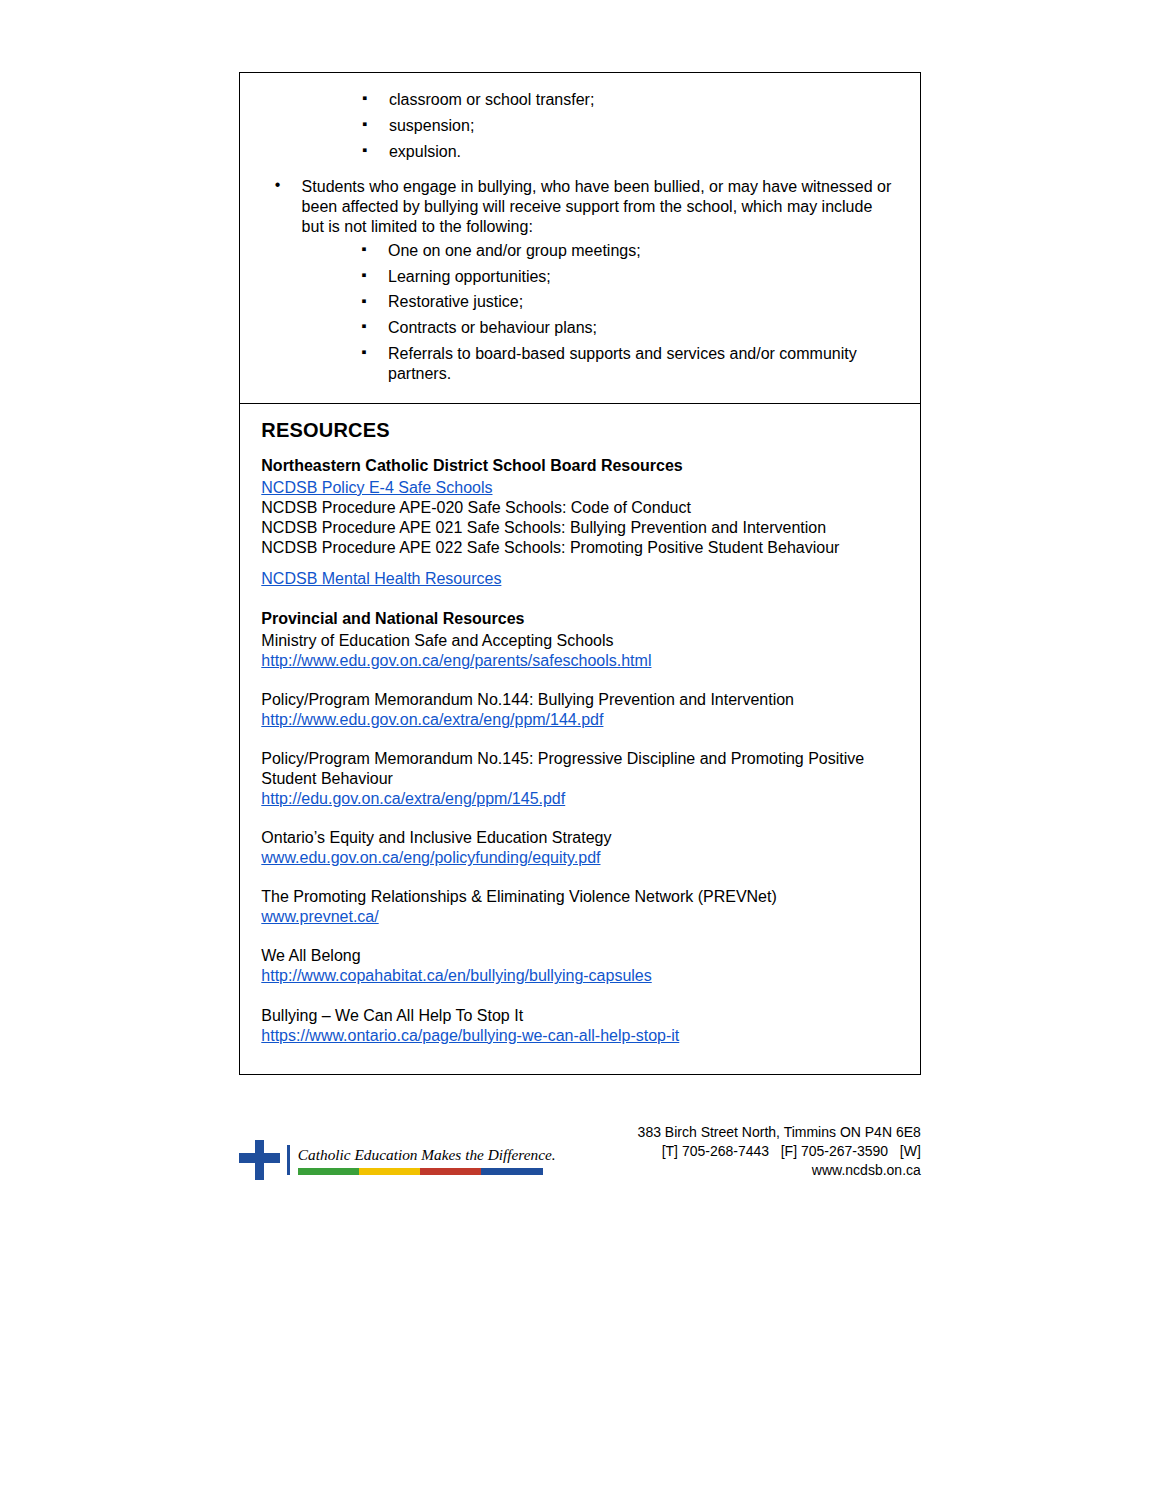classroom or school transfer;
suspension;
expulsion.
Students who engage in bullying, who have been bullied, or may have witnessed or been affected by bullying will receive support from the school, which may include but is not limited to the following:
One on one and/or group meetings;
Learning opportunities;
Restorative justice;
Contracts or behaviour plans;
Referrals to board-based supports and services and/or community partners.
RESOURCES
Northeastern Catholic District School Board Resources
NCDSB Policy E-4 Safe Schools
NCDSB Procedure APE-020 Safe Schools: Code of Conduct
NCDSB Procedure APE 021 Safe Schools: Bullying Prevention and Intervention
NCDSB Procedure APE 022 Safe Schools: Promoting Positive Student Behaviour
NCDSB Mental Health Resources
Provincial and National Resources
Ministry of Education Safe and Accepting Schools
http://www.edu.gov.on.ca/eng/parents/safeschools.html
Policy/Program Memorandum No.144: Bullying Prevention and Intervention
http://www.edu.gov.on.ca/extra/eng/ppm/144.pdf
Policy/Program Memorandum No.145: Progressive Discipline and Promoting Positive Student Behaviour
http://edu.gov.on.ca/extra/eng/ppm/145.pdf
Ontario’s Equity and Inclusive Education Strategy
www.edu.gov.on.ca/eng/policyfunding/equity.pdf
The Promoting Relationships & Eliminating Violence Network (PREVNet)
www.prevnet.ca/
We All Belong
http://www.copahabitat.ca/en/bullying/bullying-capsules
Bullying – We Can All Help To Stop It
https://www.ontario.ca/page/bullying-we-can-all-help-stop-it
Catholic Education Makes the Difference.
383 Birch Street North, Timmins ON P4N 6E8
[T] 705-268-7443 [F] 705-267-3590 [W] www.ncdsb.on.ca